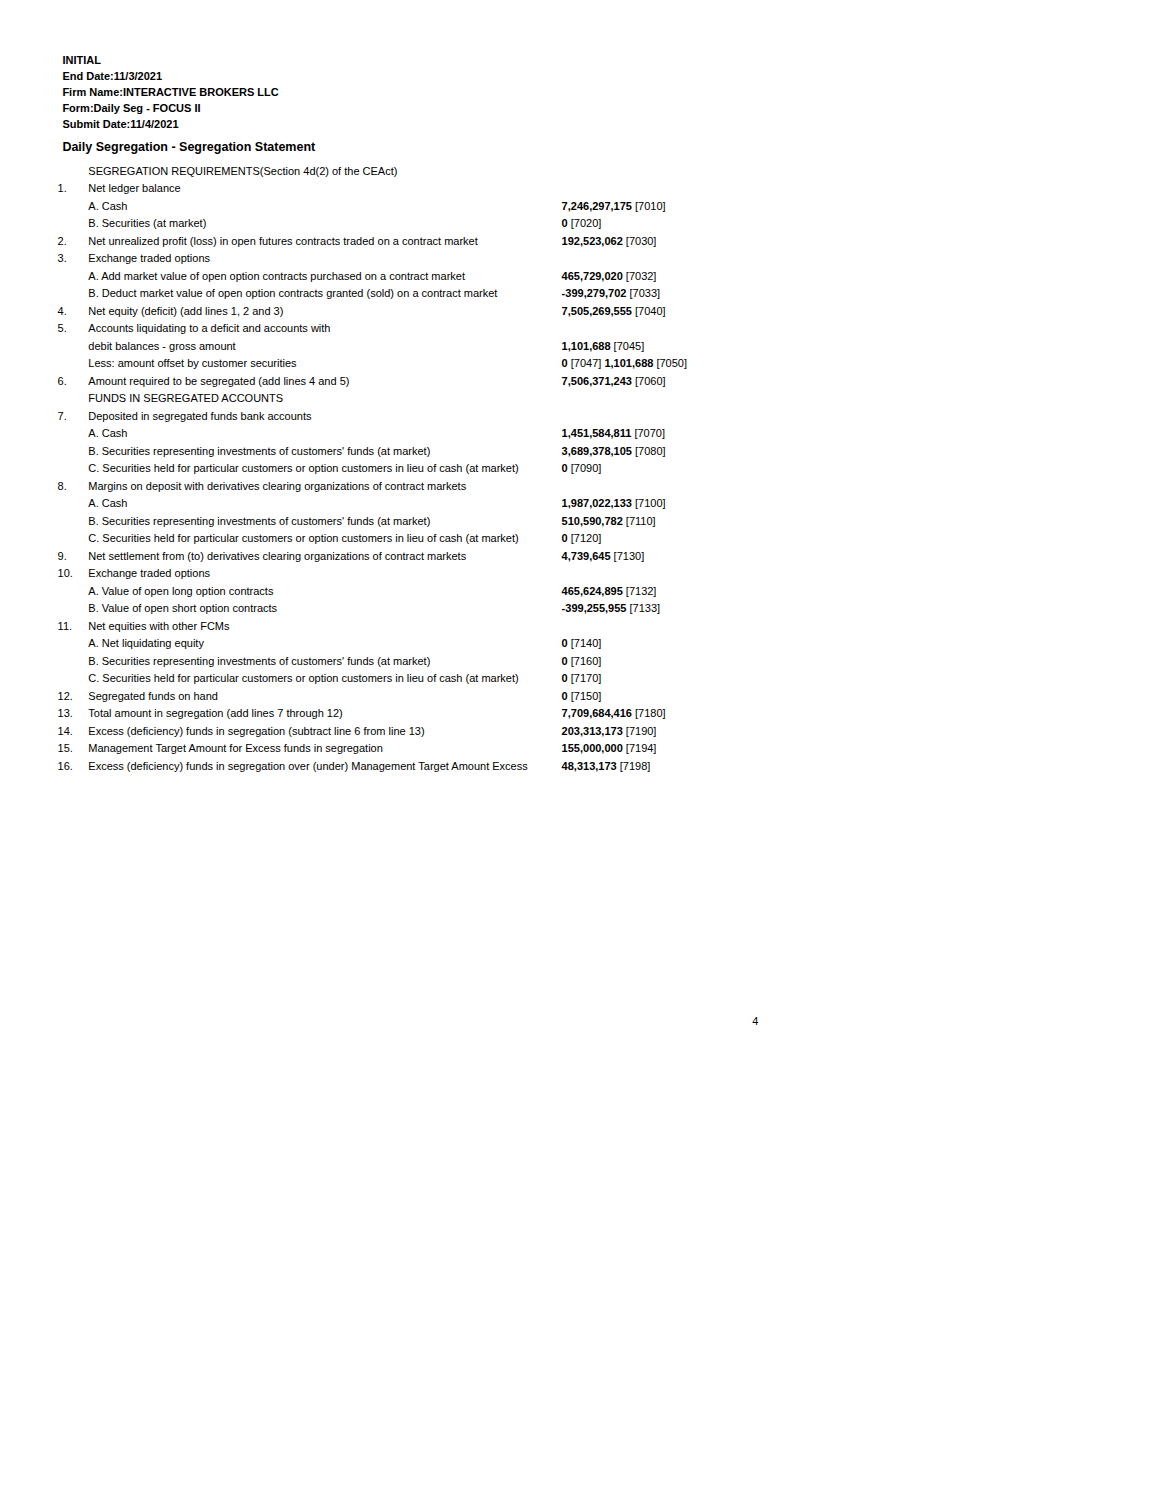INITIAL
End Date:11/3/2021
Firm Name:INTERACTIVE BROKERS LLC
Form:Daily Seg - FOCUS II
Submit Date:11/4/2021
Daily Segregation - Segregation Statement
| | SEGREGATION REQUIREMENTS(Section 4d(2) of the CEAct) | |
| 1. | Net ledger balance | |
| | A. Cash | 7,246,297,175 [7010] |
| | B. Securities (at market) | 0 [7020] |
| 2. | Net unrealized profit (loss) in open futures contracts traded on a contract market | 192,523,062 [7030] |
| 3. | Exchange traded options | |
| | A. Add market value of open option contracts purchased on a contract market | 465,729,020 [7032] |
| | B. Deduct market value of open option contracts granted (sold) on a contract market | -399,279,702 [7033] |
| 4. | Net equity (deficit) (add lines 1, 2 and 3) | 7,505,269,555 [7040] |
| 5. | Accounts liquidating to a deficit and accounts with | |
| | debit balances - gross amount | 1,101,688 [7045] |
| | Less: amount offset by customer securities | 0 [7047] 1,101,688 [7050] |
| 6. | Amount required to be segregated (add lines 4 and 5) | 7,506,371,243 [7060] |
| | FUNDS IN SEGREGATED ACCOUNTS | |
| 7. | Deposited in segregated funds bank accounts | |
| | A. Cash | 1,451,584,811 [7070] |
| | B. Securities representing investments of customers' funds (at market) | 3,689,378,105 [7080] |
| | C. Securities held for particular customers or option customers in lieu of cash (at market) | 0 [7090] |
| 8. | Margins on deposit with derivatives clearing organizations of contract markets | |
| | A. Cash | 1,987,022,133 [7100] |
| | B. Securities representing investments of customers' funds (at market) | 510,590,782 [7110] |
| | C. Securities held for particular customers or option customers in lieu of cash (at market) | 0 [7120] |
| 9. | Net settlement from (to) derivatives clearing organizations of contract markets | 4,739,645 [7130] |
| 10. | Exchange traded options | |
| | A. Value of open long option contracts | 465,624,895 [7132] |
| | B. Value of open short option contracts | -399,255,955 [7133] |
| 11. | Net equities with other FCMs | |
| | A. Net liquidating equity | 0 [7140] |
| | B. Securities representing investments of customers' funds (at market) | 0 [7160] |
| | C. Securities held for particular customers or option customers in lieu of cash (at market) | 0 [7170] |
| 12. | Segregated funds on hand | 0 [7150] |
| 13. | Total amount in segregation (add lines 7 through 12) | 7,709,684,416 [7180] |
| 14. | Excess (deficiency) funds in segregation (subtract line 6 from line 13) | 203,313,173 [7190] |
| 15. | Management Target Amount for Excess funds in segregation | 155,000,000 [7194] |
| 16. | Excess (deficiency) funds in segregation over (under) Management Target Amount Excess | 48,313,173 [7198] |
4